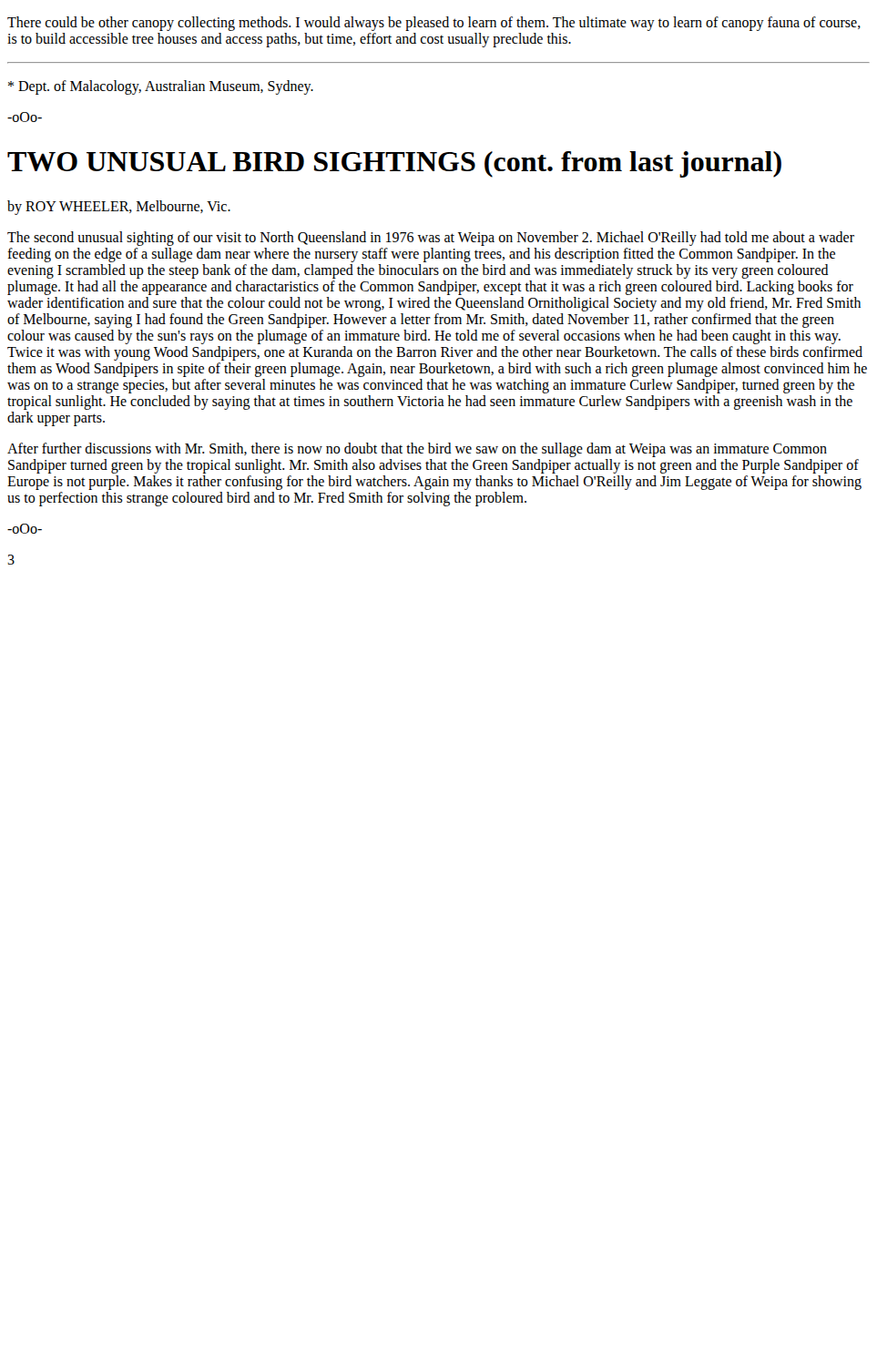There could be other canopy collecting methods. I would always be pleased to learn of them. The ultimate way to learn of canopy fauna of course, is to build accessible tree houses and access paths, but time, effort and cost usually preclude this.
* Dept. of Malacology, Australian Museum, Sydney.
-oOo-
TWO UNUSUAL BIRD SIGHTINGS (cont. from last journal)
by ROY WHEELER, Melbourne, Vic.
The second unusual sighting of our visit to North Queensland in 1976 was at Weipa on November 2. Michael O'Reilly had told me about a wader feeding on the edge of a sullage dam near where the nursery staff were planting trees, and his description fitted the Common Sandpiper. In the evening I scrambled up the steep bank of the dam, clamped the binoculars on the bird and was immediately struck by its very green coloured plumage. It had all the appearance and charactaristics of the Common Sandpiper, except that it was a rich green coloured bird. Lacking books for wader identification and sure that the colour could not be wrong, I wired the Queensland Ornitholigical Society and my old friend, Mr. Fred Smith of Melbourne, saying I had found the Green Sandpiper. However a letter from Mr. Smith, dated November 11, rather confirmed that the green colour was caused by the sun's rays on the plumage of an immature bird. He told me of several occasions when he had been caught in this way. Twice it was with young Wood Sandpipers, one at Kuranda on the Barron River and the other near Bourketown. The calls of these birds confirmed them as Wood Sandpipers in spite of their green plumage. Again, near Bourketown, a bird with such a rich green plumage almost convinced him he was on to a strange species, but after several minutes he was convinced that he was watching an immature Curlew Sandpiper, turned green by the tropical sunlight. He concluded by saying that at times in southern Victoria he had seen immature Curlew Sandpipers with a greenish wash in the dark upper parts.
After further discussions with Mr. Smith, there is now no doubt that the bird we saw on the sullage dam at Weipa was an immature Common Sandpiper turned green by the tropical sunlight. Mr. Smith also advises that the Green Sandpiper actually is not green and the Purple Sandpiper of Europe is not purple. Makes it rather confusing for the bird watchers. Again my thanks to Michael O'Reilly and Jim Leggate of Weipa for showing us to perfection this strange coloured bird and to Mr. Fred Smith for solving the problem.
-oOo-
3